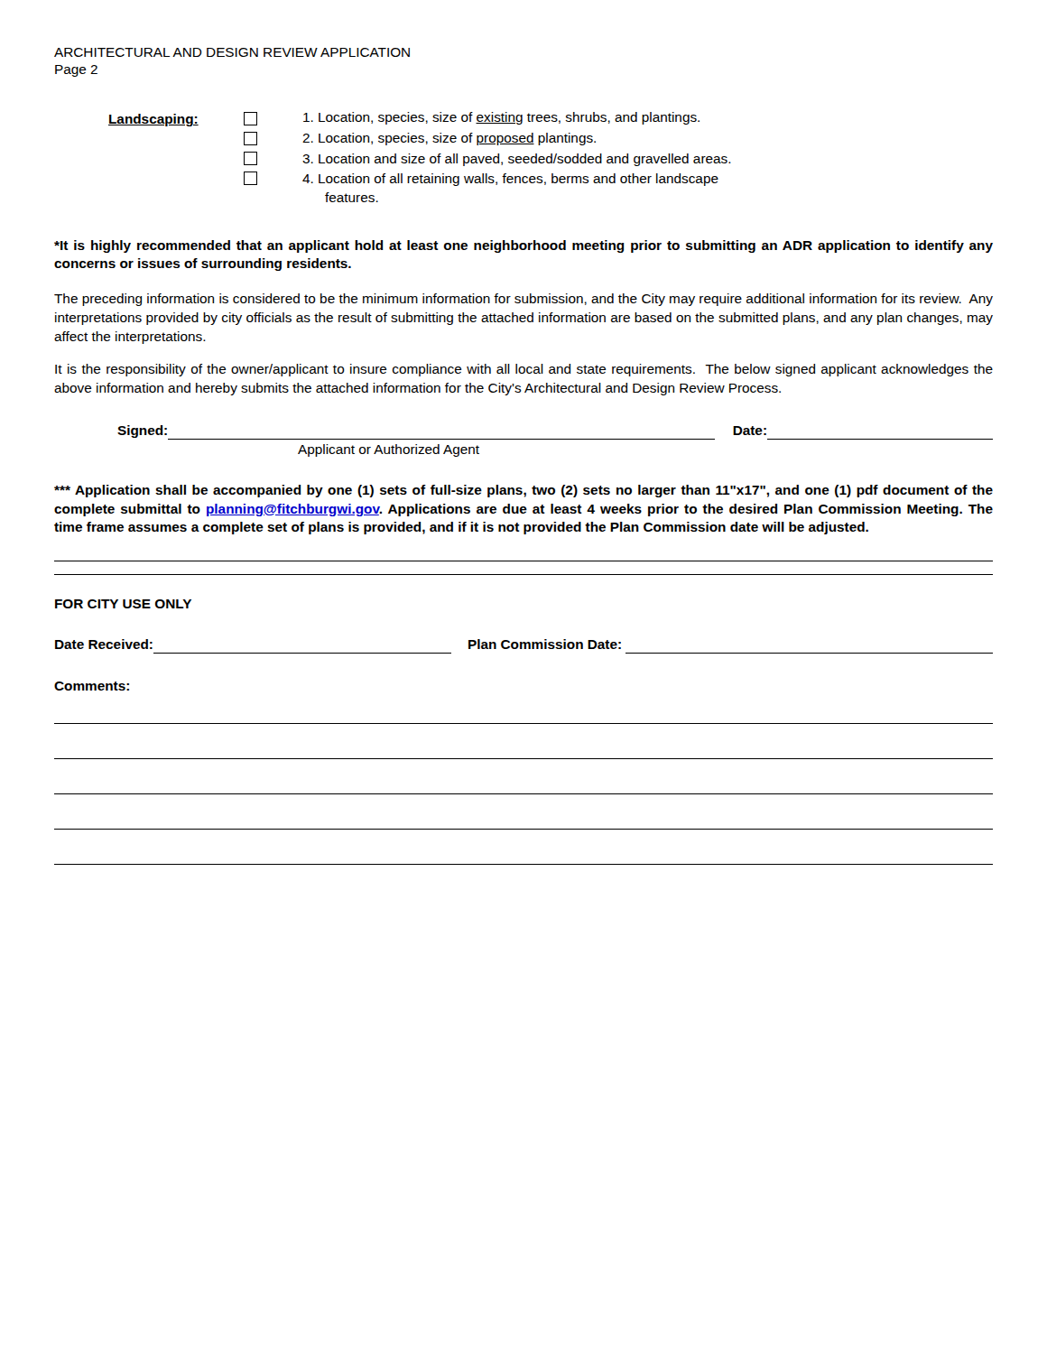ARCHITECTURAL AND DESIGN REVIEW APPLICATION
Page 2
Landscaping:
Location, species, size of existing trees, shrubs, and plantings.
Location, species, size of proposed plantings.
Location and size of all paved, seeded/sodded and gravelled areas.
Location of all retaining walls, fences, berms and other landscape features.
*It is highly recommended that an applicant hold at least one neighborhood meeting prior to submitting an ADR application to identify any concerns or issues of surrounding residents.
The preceding information is considered to be the minimum information for submission, and the City may require additional information for its review. Any interpretations provided by city officials as the result of submitting the attached information are based on the submitted plans, and any plan changes, may affect the interpretations.
It is the responsibility of the owner/applicant to insure compliance with all local and state requirements. The below signed applicant acknowledges the above information and hereby submits the attached information for the City's Architectural and Design Review Process.
Signed: Date:
Applicant or Authorized Agent
*** Application shall be accompanied by one (1) sets of full-size plans, two (2) sets no larger than 11"x17", and one (1) pdf document of the complete submittal to planning@fitchburgwi.gov. Applications are due at least 4 weeks prior to the desired Plan Commission Meeting. The time frame assumes a complete set of plans is provided, and if it is not provided the Plan Commission date will be adjusted.
FOR CITY USE ONLY
Date Received: Plan Commission Date:
Comments: